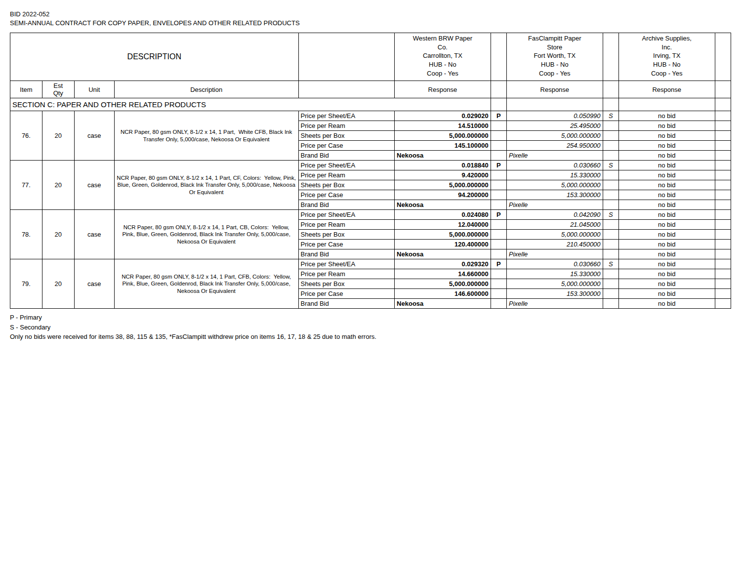BID 2022-052
SEMI-ANNUAL CONTRACT FOR COPY PAPER, ENVELOPES AND OTHER RELATED PRODUCTS
| DESCRIPTION | | Western BRW Paper Co. Carrollton, TX HUB - No Coop - Yes | | FasClampitt Paper Store Fort Worth, TX HUB - No Coop - Yes | | Archive Supplies, Inc. Irving, TX HUB - No Coop - Yes | |
| Item | Est Qty | Unit | Description | | Response | | Response | | Response | |
| SECTION C: PAPER AND OTHER RELATED PRODUCTS | | | | | |
| 76. | 20 | case | NCR Paper, 80 gsm ONLY, 8-1/2 x 14, 1 Part, White CFB, Black Ink Transfer Only, 5,000/case, Nekoosa Or Equivalent | Price per Sheet/EA | 0.029020 | P | 0.050990 | S | no bid | |
| Price per Ream | 14.510000 | | 25.495000 | | no bid | |
| Sheets per Box | 5,000.000000 | | 5,000.000000 | | no bid | |
| Price per Case | 145.100000 | | 254.950000 | | no bid | |
| Brand Bid | Nekoosa | | Pixelle | | no bid | |
| 77. | 20 | case | NCR Paper, 80 gsm ONLY, 8-1/2 x 14, 1 Part, CF, Colors: Yellow, Pink, Blue, Green, Goldenrod, Black Ink Transfer Only, 5,000/case, Nekoosa Or Equivalent | Price per Sheet/EA | 0.018840 | P | 0.030660 | S | no bid | |
| Price per Ream | 9.420000 | | 15.330000 | | no bid | |
| Sheets per Box | 5,000.000000 | | 5,000.000000 | | no bid | |
| Price per Case | 94.200000 | | 153.300000 | | no bid | |
| Brand Bid | Nekoosa | | Pixelle | | no bid | |
| 78. | 20 | case | NCR Paper, 80 gsm ONLY, 8-1/2 x 14, 1 Part, CB, Colors: Yellow, Pink, Blue, Green, Goldenrod, Black Ink Transfer Only, 5,000/case, Nekoosa Or Equivalent | Price per Sheet/EA | 0.024080 | P | 0.042090 | S | no bid | |
| Price per Ream | 12.040000 | | 21.045000 | | no bid | |
| Sheets per Box | 5,000.000000 | | 5,000.000000 | | no bid | |
| Price per Case | 120.400000 | | 210.450000 | | no bid | |
| Brand Bid | Nekoosa | | Pixelle | | no bid | |
| 79. | 20 | case | NCR Paper, 80 gsm ONLY, 8-1/2 x 14, 1 Part, CFB, Colors: Yellow, Pink, Blue, Green, Goldenrod, Black Ink Transfer Only, 5,000/case, Nekoosa Or Equivalent | Price per Sheet/EA | 0.029320 | P | 0.030660 | S | no bid | |
| Price per Ream | 14.660000 | | 15.330000 | | no bid | |
| Sheets per Box | 5,000.000000 | | 5,000.000000 | | no bid | |
| Price per Case | 146.600000 | | 153.300000 | | no bid | |
| Brand Bid | Nekoosa | | Pixelle | | no bid | |
P - Primary
S - Secondary
Only no bids were received for items 38, 88, 115 & 135, *FasClampitt withdrew price on items 16, 17, 18 & 25 due to math errors.